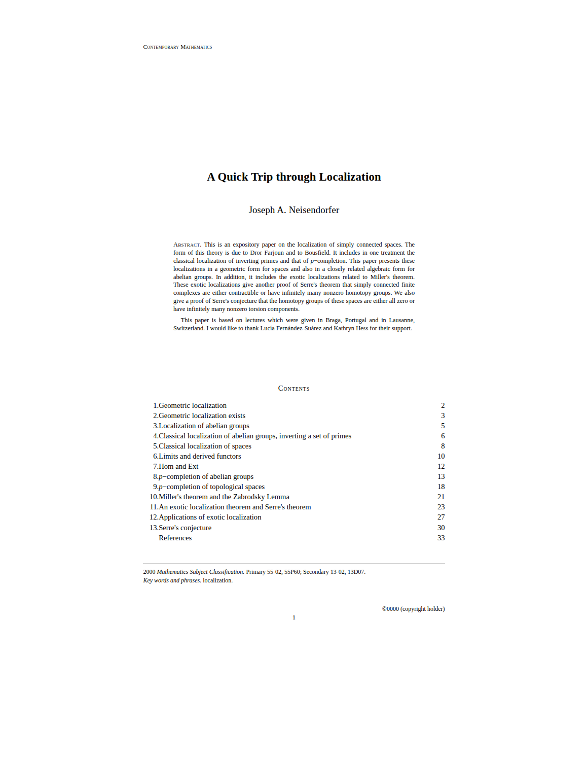Contemporary Mathematics
A Quick Trip through Localization
Joseph A. Neisendorfer
Abstract. This is an expository paper on the localization of simply connected spaces. The form of this theory is due to Dror Farjoun and to Bousfield. It includes in one treatment the classical localization of inverting primes and that of p−completion. This paper presents these localizations in a geometric form for spaces and also in a closely related algebraic form for abelian groups. In addition, it includes the exotic localizations related to Miller's theorem. These exotic localizations give another proof of Serre's theorem that simply connected finite complexes are either contractible or have infinitely many nonzero homotopy groups. We also give a proof of Serre's conjecture that the homotopy groups of these spaces are either all zero or have infinitely many nonzero torsion components.
This paper is based on lectures which were given in Braga, Portugal and in Lausanne, Switzerland. I would like to thank Lucía Fernández-Suárez and Kathryn Hess for their support.
Contents
| 1. | Geometric localization | 2 |
| 2. | Geometric localization exists | 3 |
| 3. | Localization of abelian groups | 5 |
| 4. | Classical localization of abelian groups, inverting a set of primes | 6 |
| 5. | Classical localization of spaces | 8 |
| 6. | Limits and derived functors | 10 |
| 7. | Hom and Ext | 12 |
| 8. | p −completion of abelian groups | 13 |
| 9. | p −completion of topological spaces | 18 |
| 10. | Miller's theorem and the Zabrodsky Lemma | 21 |
| 11. | An exotic localization theorem and Serre's theorem | 23 |
| 12. | Applications of exotic localization | 27 |
| 13. | Serre's conjecture | 30 |
| | References | 33 |
2000 Mathematics Subject Classification. Primary 55-02, 55P60; Secondary 13-02, 13D07.
Key words and phrases. localization.
©0000 (copyright holder)
1